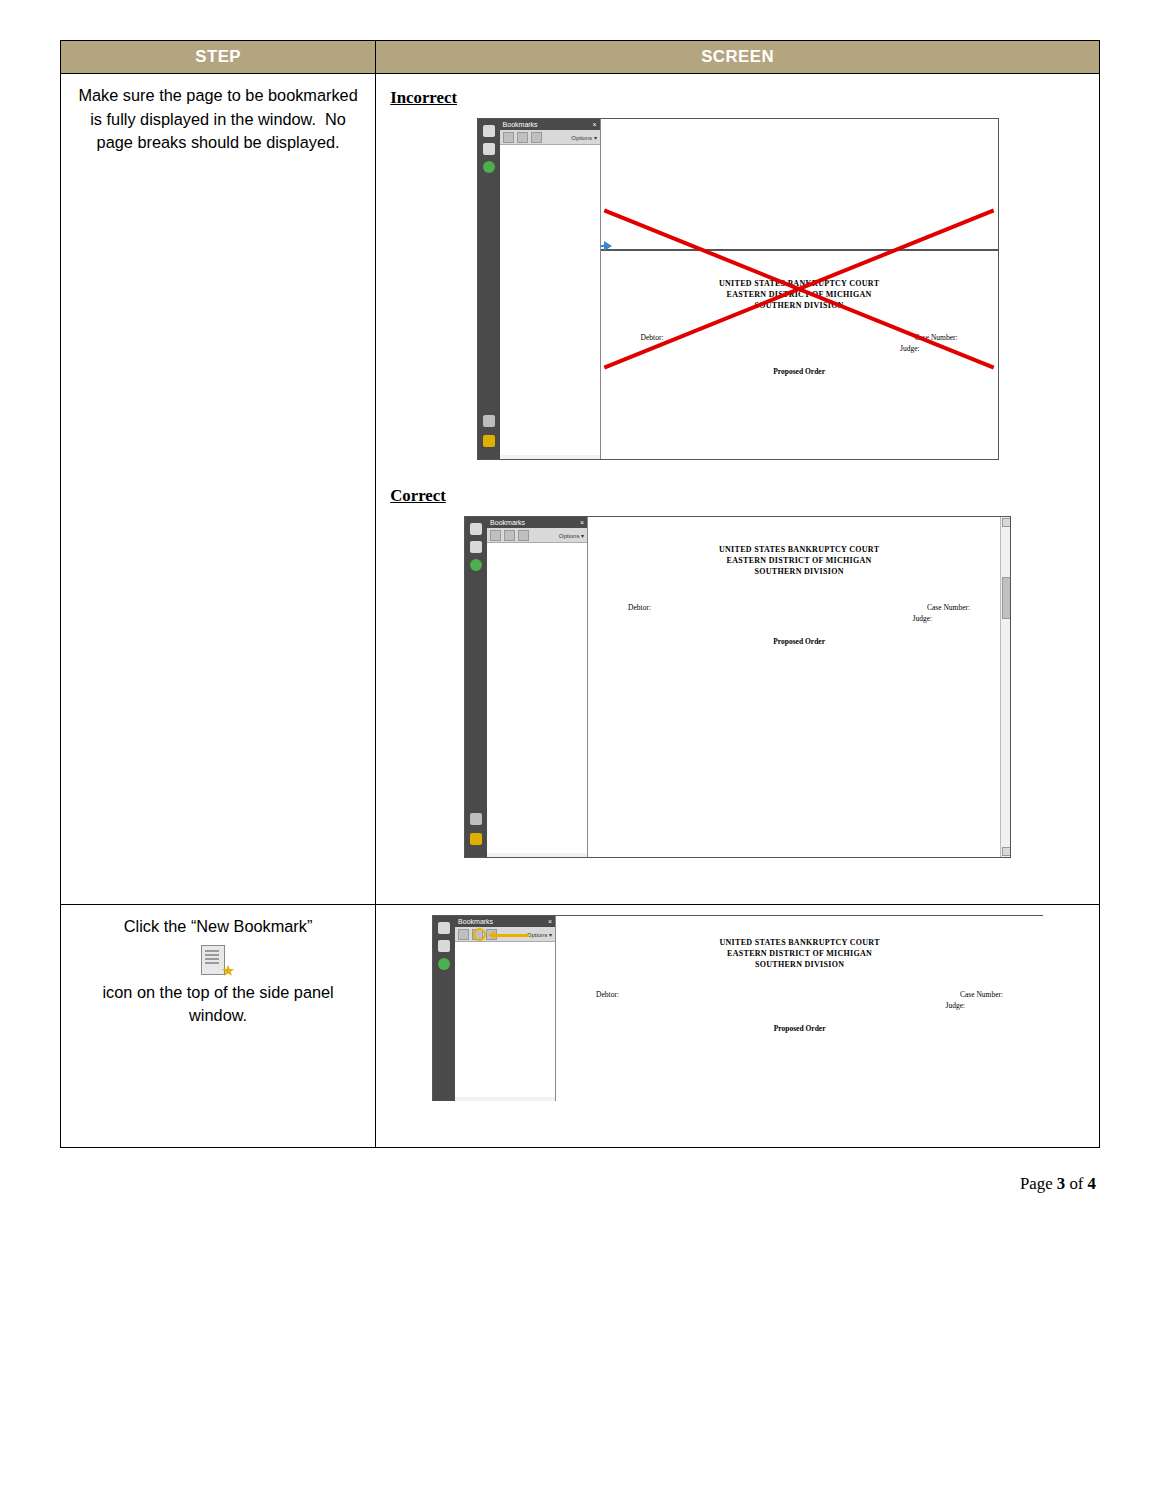| STEP | SCREEN |
| --- | --- |
| Make sure the page to be bookmarked is fully displayed in the window. No page breaks should be displayed. | Incorrect Bookmarks × Options ▾ Page Break UNITED STATES BANKRUPTCY COURT EASTERN DISTRICT OF MICHIGAN SOUTHERN DIVISION Debtor: Case Number: Judge: Proposed Order Correct Bookmarks × Options ▾ UNITED STATES BANKRUPTCY COURT EASTERN DISTRICT OF MICHIGAN SOUTHERN DIVISION Debtor: Case Number: Judge: Proposed Order |
| Click the “New Bookmark” icon on the top of the side panel window. | Bookmarks × Options ▾ UNITED STATES BANKRUPTCY COURT EASTERN DISTRICT OF MICHIGAN SOUTHERN DIVISION Debtor: Case Number: Judge: Proposed Order |
Page 3 of 4